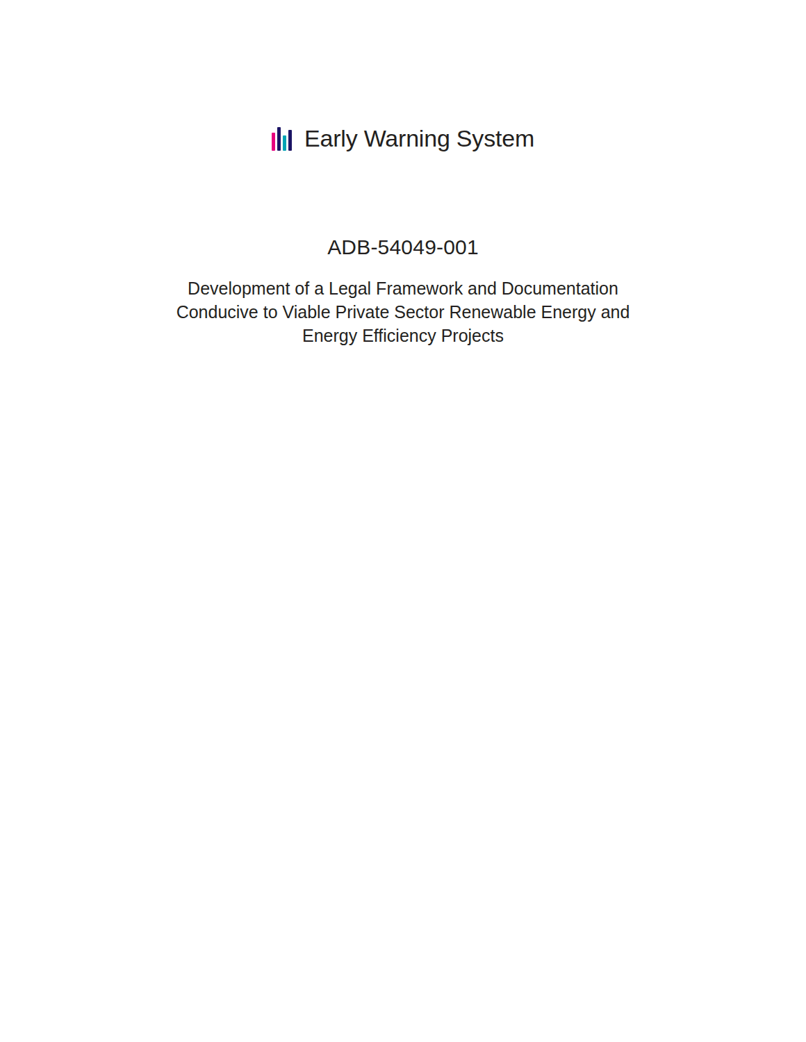Early Warning System
ADB-54049-001
Development of a Legal Framework and Documentation Conducive to Viable Private Sector Renewable Energy and Energy Efficiency Projects